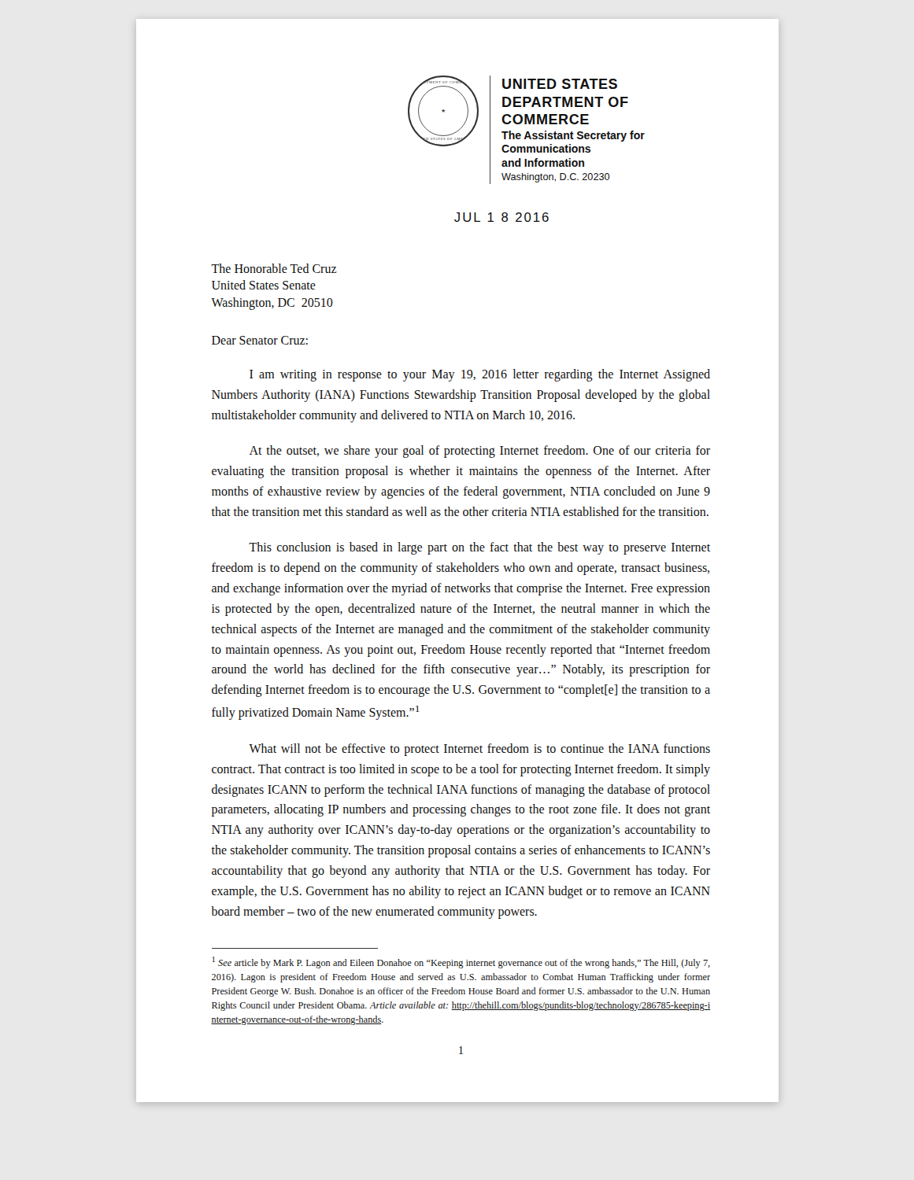Department of Commerce
★
United States of America
UNITED STATES DEPARTMENT OF COMMERCE
The Assistant Secretary for Communications
and Information
Washington, D.C. 20230
JUL 1 8 2016
The Honorable Ted Cruz
United States Senate
Washington, DC 20510
Dear Senator Cruz:
I am writing in response to your May 19, 2016 letter regarding the Internet Assigned Numbers Authority (IANA) Functions Stewardship Transition Proposal developed by the global multistakeholder community and delivered to NTIA on March 10, 2016.
At the outset, we share your goal of protecting Internet freedom. One of our criteria for evaluating the transition proposal is whether it maintains the openness of the Internet. After months of exhaustive review by agencies of the federal government, NTIA concluded on June 9 that the transition met this standard as well as the other criteria NTIA established for the transition.
This conclusion is based in large part on the fact that the best way to preserve Internet freedom is to depend on the community of stakeholders who own and operate, transact business, and exchange information over the myriad of networks that comprise the Internet. Free expression is protected by the open, decentralized nature of the Internet, the neutral manner in which the technical aspects of the Internet are managed and the commitment of the stakeholder community to maintain openness. As you point out, Freedom House recently reported that “Internet freedom around the world has declined for the fifth consecutive year…” Notably, its prescription for defending Internet freedom is to encourage the U.S. Government to “complet[e] the transition to a fully privatized Domain Name System.”1
What will not be effective to protect Internet freedom is to continue the IANA functions contract. That contract is too limited in scope to be a tool for protecting Internet freedom. It simply designates ICANN to perform the technical IANA functions of managing the database of protocol parameters, allocating IP numbers and processing changes to the root zone file. It does not grant NTIA any authority over ICANN’s day-to-day operations or the organization’s accountability to the stakeholder community. The transition proposal contains a series of enhancements to ICANN’s accountability that go beyond any authority that NTIA or the U.S. Government has today. For example, the U.S. Government has no ability to reject an ICANN budget or to remove an ICANN board member – two of the new enumerated community powers.
1 See article by Mark P. Lagon and Eileen Donahoe on “Keeping internet governance out of the wrong hands,” The Hill, (July 7, 2016). Lagon is president of Freedom House and served as U.S. ambassador to Combat Human Trafficking under former President George W. Bush. Donahoe is an officer of the Freedom House Board and former U.S. ambassador to the U.N. Human Rights Council under President Obama. Article available at: http://thehill.com/blogs/pundits-blog/technology/286785-keeping-internet-governance-out-of-the-wrong-hands.
1